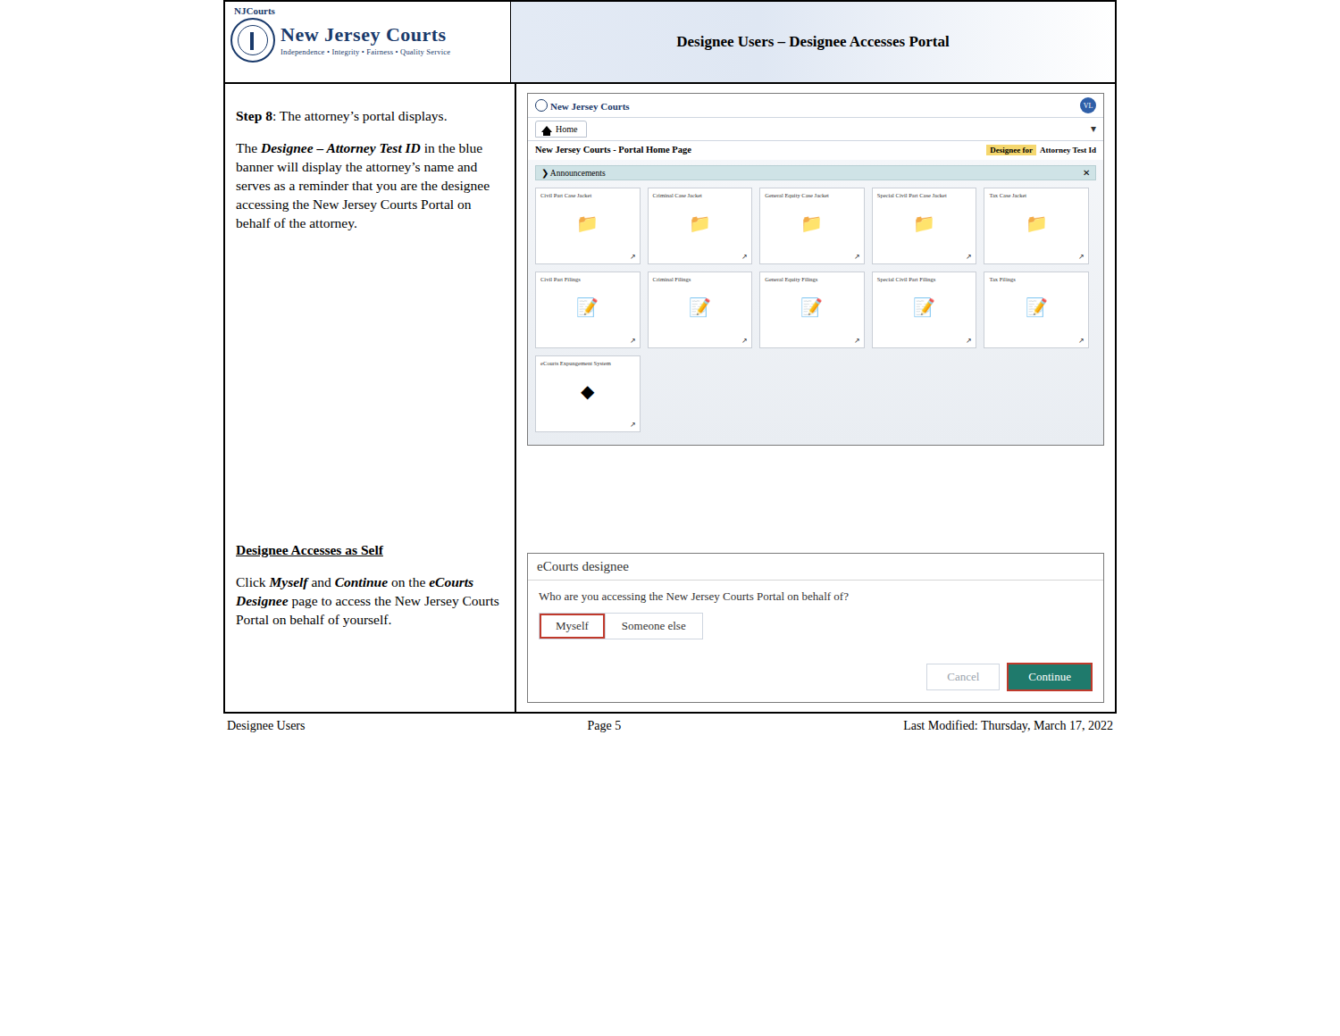NJCourts
New Jersey Courts
Independence • Integrity • Fairness • Quality Service
Designee Users – Designee Accesses Portal
| Step 8 : The attorney’s portal displays. The Designee – Attorney Test ID in the blue banner will display the attorney’s name and serves as a reminder that you are the designee accessing the New Jersey Courts Portal on behalf of the attorney. Designee Accesses as Self Click Myself and Continue on the eCourts Designee page to access the New Jersey Courts Portal on behalf of yourself. | New Jersey Courts VL Home ▾ New Jersey Courts - Portal Home Page Designee for Attorney Test Id ❯ Announcements ✕ Civil Part Case Jacket 📁 ↗ Criminal Case Jacket 📁 ↗ General Equity Case Jacket 📁 ↗ Special Civil Part Case Jacket 📁 ↗ Tax Case Jacket 📁 ↗ Civil Part Filings 📝 ↗ Criminal Filings 📝 ↗ General Equity Filings 📝 ↗ Special Civil Part Filings 📝 ↗ Tax Filings 📝 ↗ eCourts Expungement System ◆ ↗ eCourts designee Who are you accessing the New Jersey Courts Portal on behalf of? Myself Someone else Cancel Continue |
Designee Users
Page 5
Last Modified: Thursday, March 17, 2022